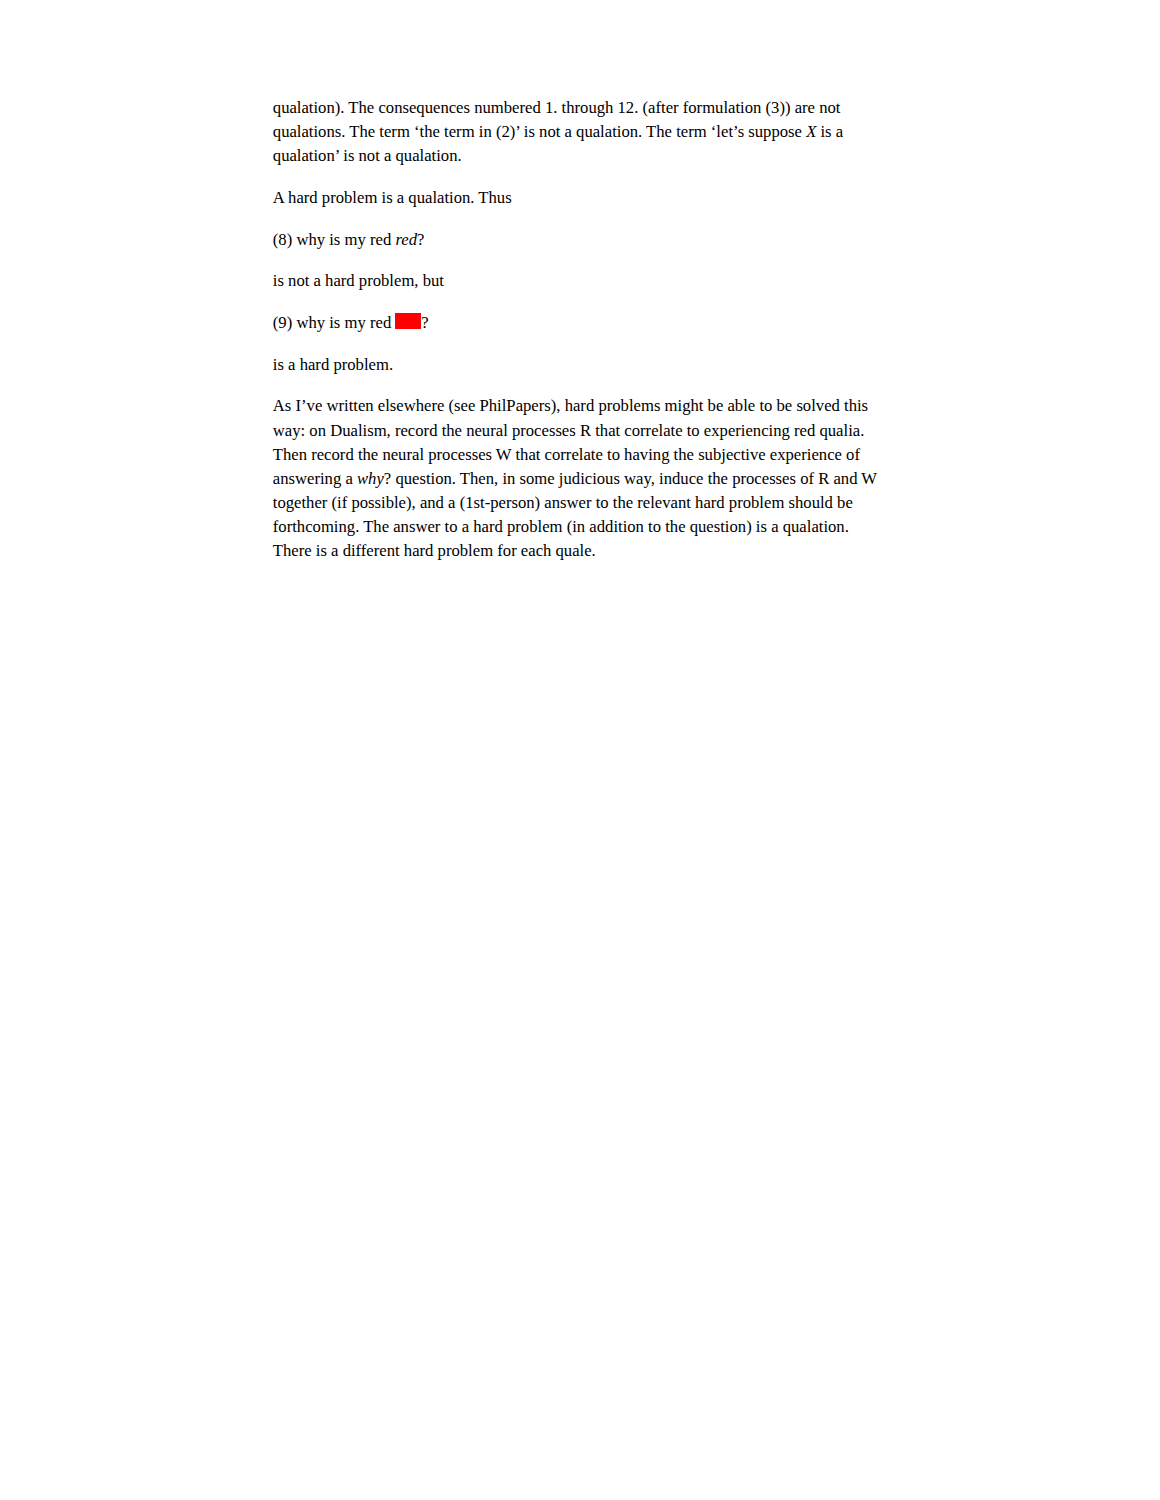qualation). The consequences numbered 1. through 12. (after formulation (3)) are not qualations. The term ‘the term in (2)’ is not a qualation. The term ‘let’s suppose X is a qualation’ is not a qualation.
A hard problem is a qualation. Thus
(8) why is my red red?
is not a hard problem, but
(9) why is my red ?
is a hard problem.
As I’ve written elsewhere (see PhilPapers), hard problems might be able to be solved this way: on Dualism, record the neural processes R that correlate to experiencing red qualia. Then record the neural processes W that correlate to having the subjective experience of answering a why? question. Then, in some judicious way, induce the processes of R and W together (if possible), and a (1st-person) answer to the relevant hard problem should be forthcoming. The answer to a hard problem (in addition to the question) is a qualation. There is a different hard problem for each quale.